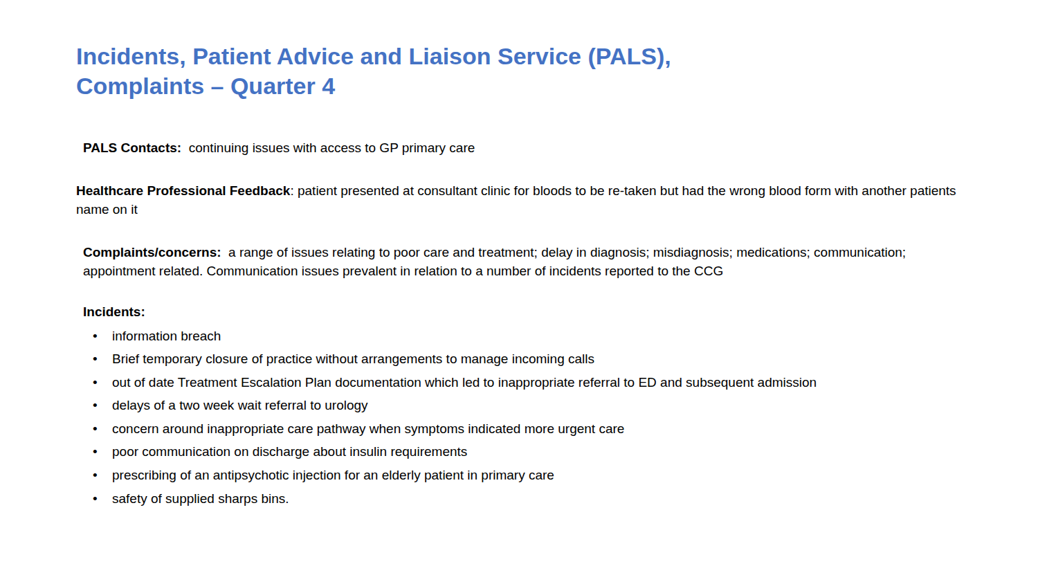Incidents, Patient Advice and Liaison Service (PALS),
Complaints – Quarter 4
PALS Contacts: continuing issues with access to GP primary care
Healthcare Professional Feedback: patient presented at consultant clinic for bloods to be re-taken but had the wrong blood form with another patients name on it
Complaints/concerns: a range of issues relating to poor care and treatment; delay in diagnosis; misdiagnosis; medications; communication; appointment related. Communication issues prevalent in relation to a number of incidents reported to the CCG
Incidents:
information breach
Brief temporary closure of practice without arrangements to manage incoming calls
out of date Treatment Escalation Plan documentation which led to inappropriate referral to ED and subsequent admission
delays of a two week wait referral to urology
concern around inappropriate care pathway when symptoms indicated more urgent care
poor communication on discharge about insulin requirements
prescribing of an antipsychotic injection for an elderly patient in primary care
safety of supplied sharps bins.